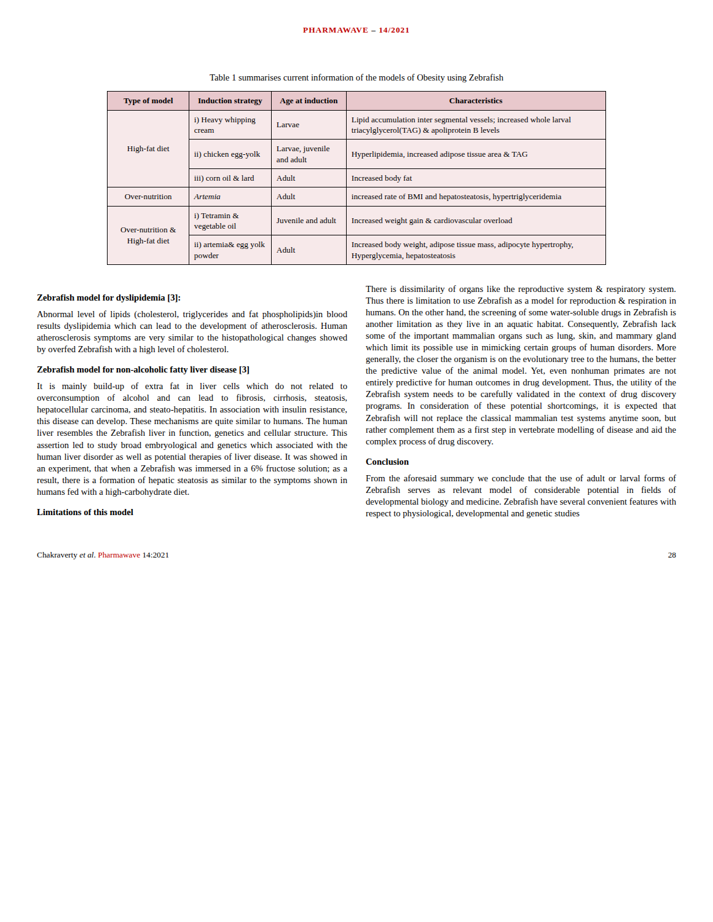PHARMAWAVE – 14/2021
Table 1 summarises current information of the models of Obesity using Zebrafish
| Type of model | Induction strategy | Age at induction | Characteristics |
| --- | --- | --- | --- |
| High-fat diet | i) Heavy whipping cream | Larvae | Lipid accumulation inter segmental vessels; increased whole larval triacylglycerol(TAG) & apoliprotein B levels |
| ii) chicken egg-yolk | Larvae, juvenile and adult | Hyperlipidemia, increased adipose tissue area & TAG |
| iii) corn oil & lard | Adult | Increased body fat |
| Over-nutrition | Artemia | Adult | increased rate of BMI and hepatosteatosis, hypertriglyceridemia |
| Over-nutrition & High-fat diet | i) Tetramin & vegetable oil | Juvenile and adult | Increased weight gain & cardiovascular overload |
| ii) artemia& egg yolk powder | Adult | Increased body weight, adipose tissue mass, adipocyte hypertrophy, Hyperglycemia, hepatosteatosis |
Zebrafish model for dyslipidemia [3]:
Abnormal level of lipids (cholesterol, triglycerides and fat phospholipids)in blood results dyslipidemia which can lead to the development of atherosclerosis. Human atherosclerosis symptoms are very similar to the histopathological changes showed by overfed Zebrafish with a high level of cholesterol.
Zebrafish model for non-alcoholic fatty liver disease [3]
It is mainly build-up of extra fat in liver cells which do not related to overconsumption of alcohol and can lead to fibrosis, cirrhosis, steatosis, hepatocellular carcinoma, and steato-hepatitis. In association with insulin resistance, this disease can develop. These mechanisms are quite similar to humans. The human liver resembles the Zebrafish liver in function, genetics and cellular structure. This assertion led to study broad embryological and genetics which associated with the human liver disorder as well as potential therapies of liver disease. It was showed in an experiment, that when a Zebrafish was immersed in a 6% fructose solution; as a result, there is a formation of hepatic steatosis as similar to the symptoms shown in humans fed with a high-carbohydrate diet.
Limitations of this model
There is dissimilarity of organs like the reproductive system & respiratory system. Thus there is limitation to use Zebrafish as a model for reproduction & respiration in humans. On the other hand, the screening of some water-soluble drugs in Zebrafish is another limitation as they live in an aquatic habitat. Consequently, Zebrafish lack some of the important mammalian organs such as lung, skin, and mammary gland which limit its possible use in mimicking certain groups of human disorders. More generally, the closer the organism is on the evolutionary tree to the humans, the better the predictive value of the animal model. Yet, even nonhuman primates are not entirely predictive for human outcomes in drug development. Thus, the utility of the Zebrafish system needs to be carefully validated in the context of drug discovery programs. In consideration of these potential shortcomings, it is expected that Zebrafish will not replace the classical mammalian test systems anytime soon, but rather complement them as a first step in vertebrate modelling of disease and aid the complex process of drug discovery.
Conclusion
From the aforesaid summary we conclude that the use of adult or larval forms of Zebrafish serves as relevant model of considerable potential in fields of developmental biology and medicine. Zebrafish have several convenient features with respect to physiological, developmental and genetic studies
Chakraverty et al. Pharmawave 14:2021
28